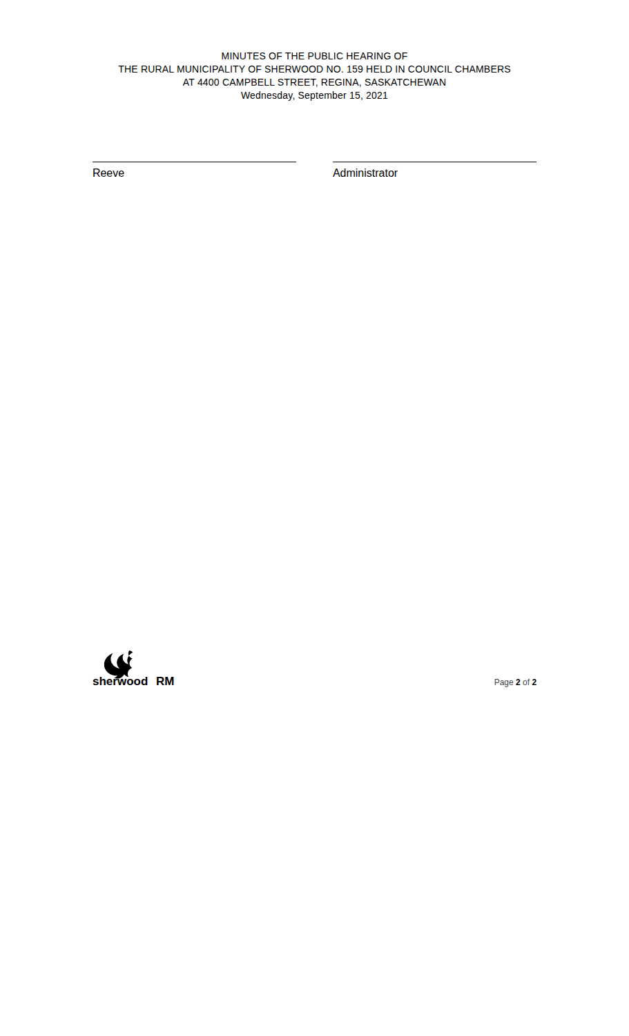MINUTES OF THE PUBLIC HEARING OF
THE RURAL MUNICIPALITY OF SHERWOOD NO. 159 HELD IN COUNCIL CHAMBERS
AT 4400 CAMPBELL STREET, REGINA, SASKATCHEWAN
Wednesday, September 15, 2021
Reeve
Administrator
sherwood RM
Page 2 of 2